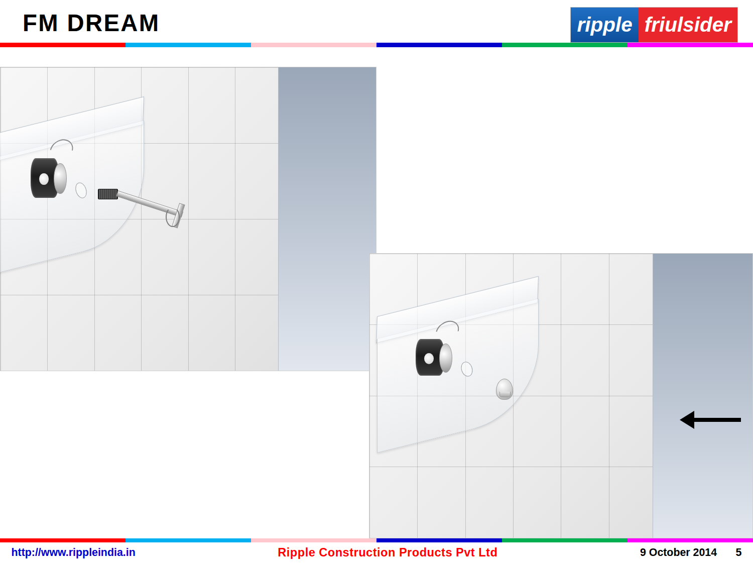FM DREAM
ripple
friulsider
http://www.rippleindia.in
Ripple Construction Products Pvt Ltd
9 October 2014 5